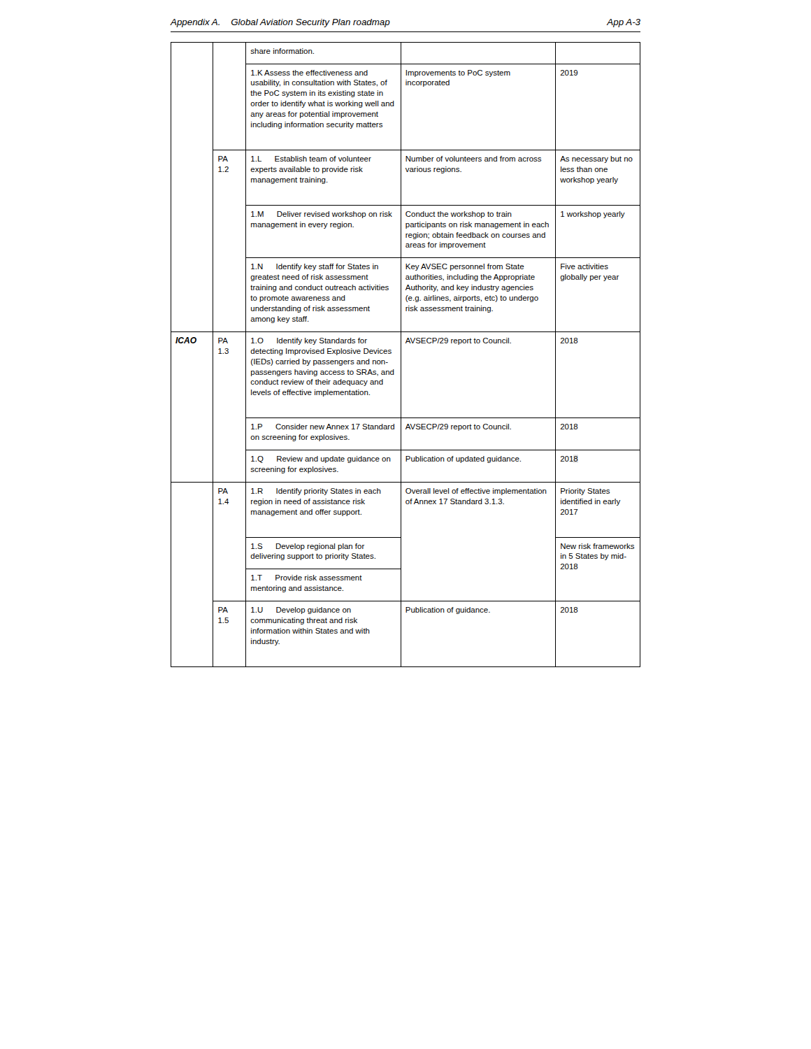Appendix A. Global Aviation Security Plan roadmap
App A-3
| | | share information. | | |
| 1.K Assess the effectiveness and usability, in consultation with States, of the PoC system in its existing state in order to identify what is working well and any areas for potential improvement including information security matters | Improvements to PoC system incorporated | 2019 |
| PA 1.2 | 1.L Establish team of volunteer experts available to provide risk management training. | Number of volunteers and from across various regions. | As necessary but no less than one workshop yearly |
| 1.M Deliver revised workshop on risk management in every region. | Conduct the workshop to train participants on risk management in each region; obtain feedback on courses and areas for improvement | 1 workshop yearly |
| 1.N Identify key staff for States in greatest need of risk assessment training and conduct outreach activities to promote awareness and understanding of risk assessment among key staff. | Key AVSEC personnel from State authorities, including the Appropriate Authority, and key industry agencies (e.g. airlines, airports, etc) to undergo risk assessment training. | Five activities globally per year |
| ICAO | PA 1.3 | 1.O Identify key Standards for detecting Improvised Explosive Devices (IEDs) carried by passengers and non-passengers having access to SRAs, and conduct review of their adequacy and levels of effective implementation. | AVSECP/29 report to Council. | 2018 |
| 1.P Consider new Annex 17 Standard on screening for explosives. | AVSECP/29 report to Council. | 2018 |
| 1.Q Review and update guidance on screening for explosives. | Publication of updated guidance. | 201 8 |
| | PA 1.4 | 1.R Identify priority States in each region in need of assistance risk management and offer support. | Overall level of effective implementation of Annex 17 Standard 3.1.3. | Priority States identified in early 2017 |
| 1.S Develop regional plan for delivering support to priority States. | New risk frameworks in 5 States by mid-2018 |
| 1.T Provide risk assessment mentoring and assistance. |
| PA 1.5 | 1.U Develop guidance on communicating threat and risk information within States and with industry. | Publication of guidance. | 2018 |